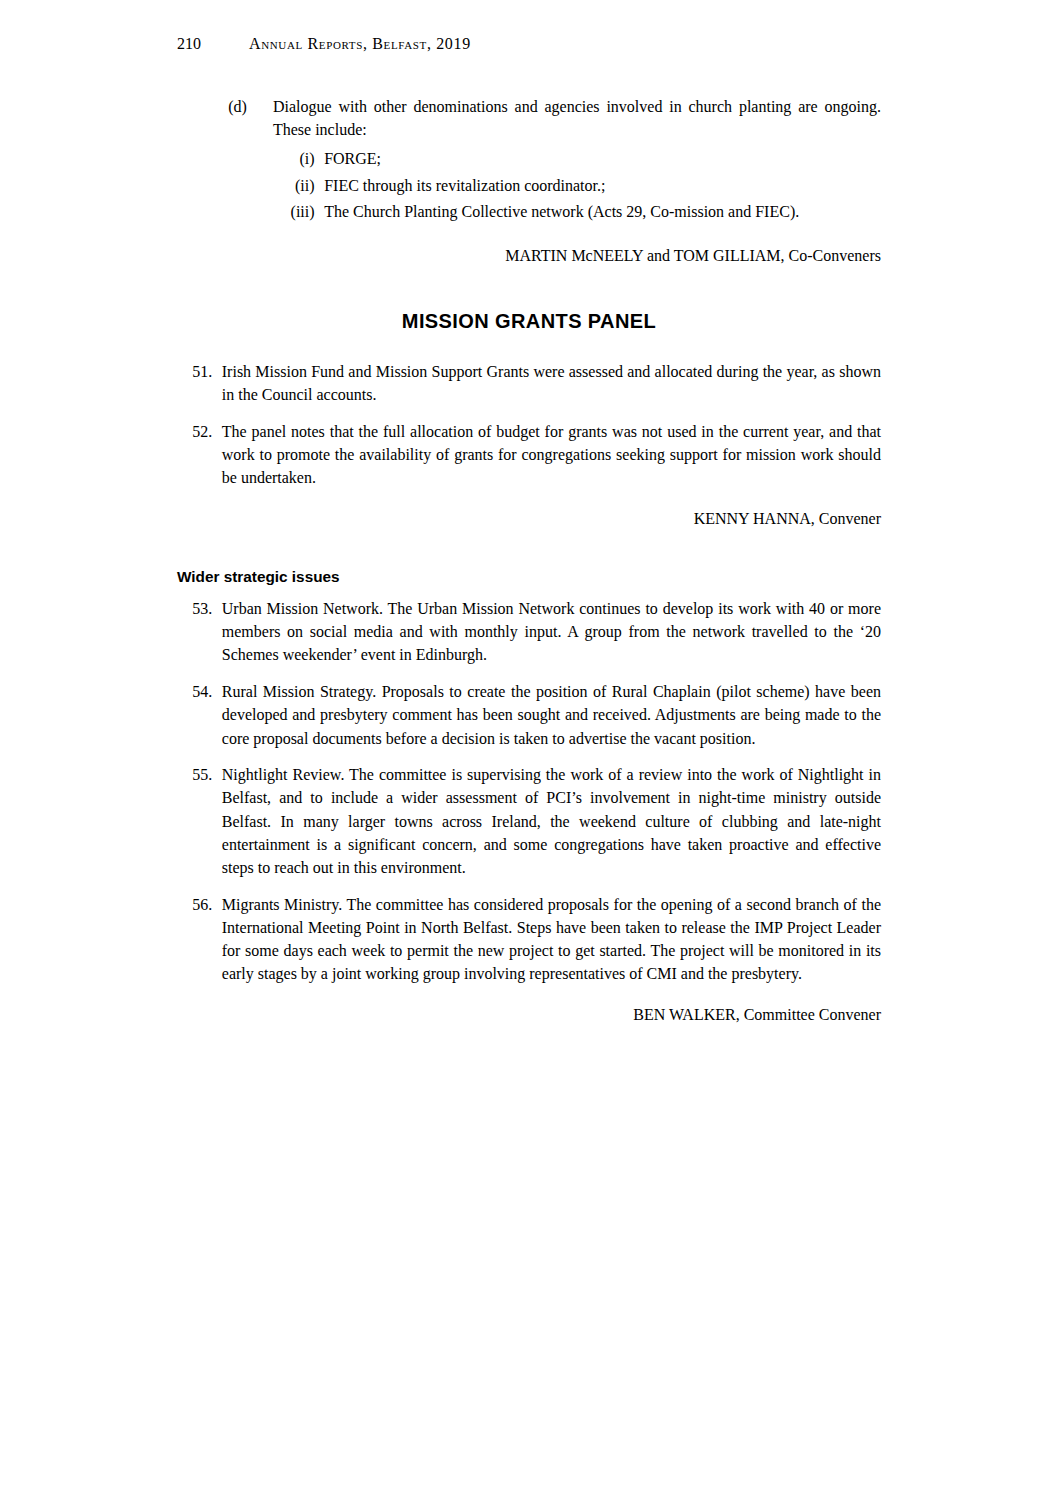210 Annual Reports, Belfast, 2019
(d) Dialogue with other denominations and agencies involved in church planting are ongoing. These include:
(i) FORGE;
(ii) FIEC through its revitalization coordinator.;
(iii) The Church Planting Collective network (Acts 29, Co-mission and FIEC).
MARTIN McNEELY and TOM GILLIAM, Co-Conveners
MISSION GRANTS PANEL
51. Irish Mission Fund and Mission Support Grants were assessed and allocated during the year, as shown in the Council accounts.
52. The panel notes that the full allocation of budget for grants was not used in the current year, and that work to promote the availability of grants for congregations seeking support for mission work should be undertaken.
KENNY HANNA, Convener
Wider strategic issues
53. Urban Mission Network. The Urban Mission Network continues to develop its work with 40 or more members on social media and with monthly input. A group from the network travelled to the ‘20 Schemes weekender’ event in Edinburgh.
54. Rural Mission Strategy. Proposals to create the position of Rural Chaplain (pilot scheme) have been developed and presbytery comment has been sought and received. Adjustments are being made to the core proposal documents before a decision is taken to advertise the vacant position.
55. Nightlight Review. The committee is supervising the work of a review into the work of Nightlight in Belfast, and to include a wider assessment of PCI’s involvement in night-time ministry outside Belfast. In many larger towns across Ireland, the weekend culture of clubbing and late-night entertainment is a significant concern, and some congregations have taken proactive and effective steps to reach out in this environment.
56. Migrants Ministry. The committee has considered proposals for the opening of a second branch of the International Meeting Point in North Belfast. Steps have been taken to release the IMP Project Leader for some days each week to permit the new project to get started. The project will be monitored in its early stages by a joint working group involving representatives of CMI and the presbytery.
BEN WALKER, Committee Convener